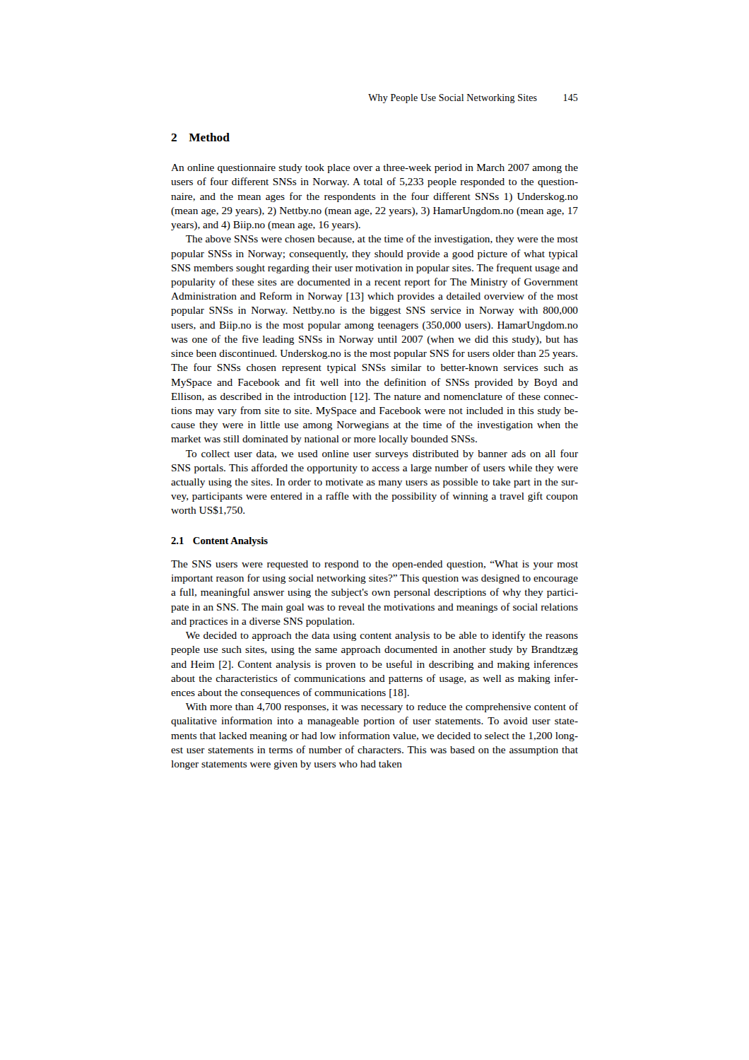Why People Use Social Networking Sites145
2 Method
An online questionnaire study took place over a three-week period in March 2007 among the users of four different SNSs in Norway. A total of 5,233 people responded to the questionnaire, and the mean ages for the respondents in the four different SNSs 1) Underskog.no (mean age, 29 years), 2) Nettby.no (mean age, 22 years), 3) HamarUngdom.no (mean age, 17 years), and 4) Biip.no (mean age, 16 years).
The above SNSs were chosen because, at the time of the investigation, they were the most popular SNSs in Norway; consequently, they should provide a good picture of what typical SNS members sought regarding their user motivation in popular sites. The frequent usage and popularity of these sites are documented in a recent report for The Ministry of Government Administration and Reform in Norway [13] which provides a detailed overview of the most popular SNSs in Norway. Nettby.no is the biggest SNS service in Norway with 800,000 users, and Biip.no is the most popular among teenagers (350,000 users). HamarUngdom.no was one of the five leading SNSs in Norway until 2007 (when we did this study), but has since been discontinued. Underskog.no is the most popular SNS for users older than 25 years. The four SNSs chosen represent typical SNSs similar to better-known services such as MySpace and Facebook and fit well into the definition of SNSs provided by Boyd and Ellison, as described in the introduction [12]. The nature and nomenclature of these connections may vary from site to site. MySpace and Facebook were not included in this study because they were in little use among Norwegians at the time of the investigation when the market was still dominated by national or more locally bounded SNSs.
To collect user data, we used online user surveys distributed by banner ads on all four SNS portals. This afforded the opportunity to access a large number of users while they were actually using the sites. In order to motivate as many users as possible to take part in the survey, participants were entered in a raffle with the possibility of winning a travel gift coupon worth US$1,750.
2.1 Content Analysis
The SNS users were requested to respond to the open-ended question, “What is your most important reason for using social networking sites?” This question was designed to encourage a full, meaningful answer using the subject's own personal descriptions of why they participate in an SNS. The main goal was to reveal the motivations and meanings of social relations and practices in a diverse SNS population.
We decided to approach the data using content analysis to be able to identify the reasons people use such sites, using the same approach documented in another study by Brandtzæg and Heim [2]. Content analysis is proven to be useful in describing and making inferences about the characteristics of communications and patterns of usage, as well as making inferences about the consequences of communications [18].
With more than 4,700 responses, it was necessary to reduce the comprehensive content of qualitative information into a manageable portion of user statements. To avoid user statements that lacked meaning or had low information value, we decided to select the 1,200 longest user statements in terms of number of characters. This was based on the assumption that longer statements were given by users who had taken